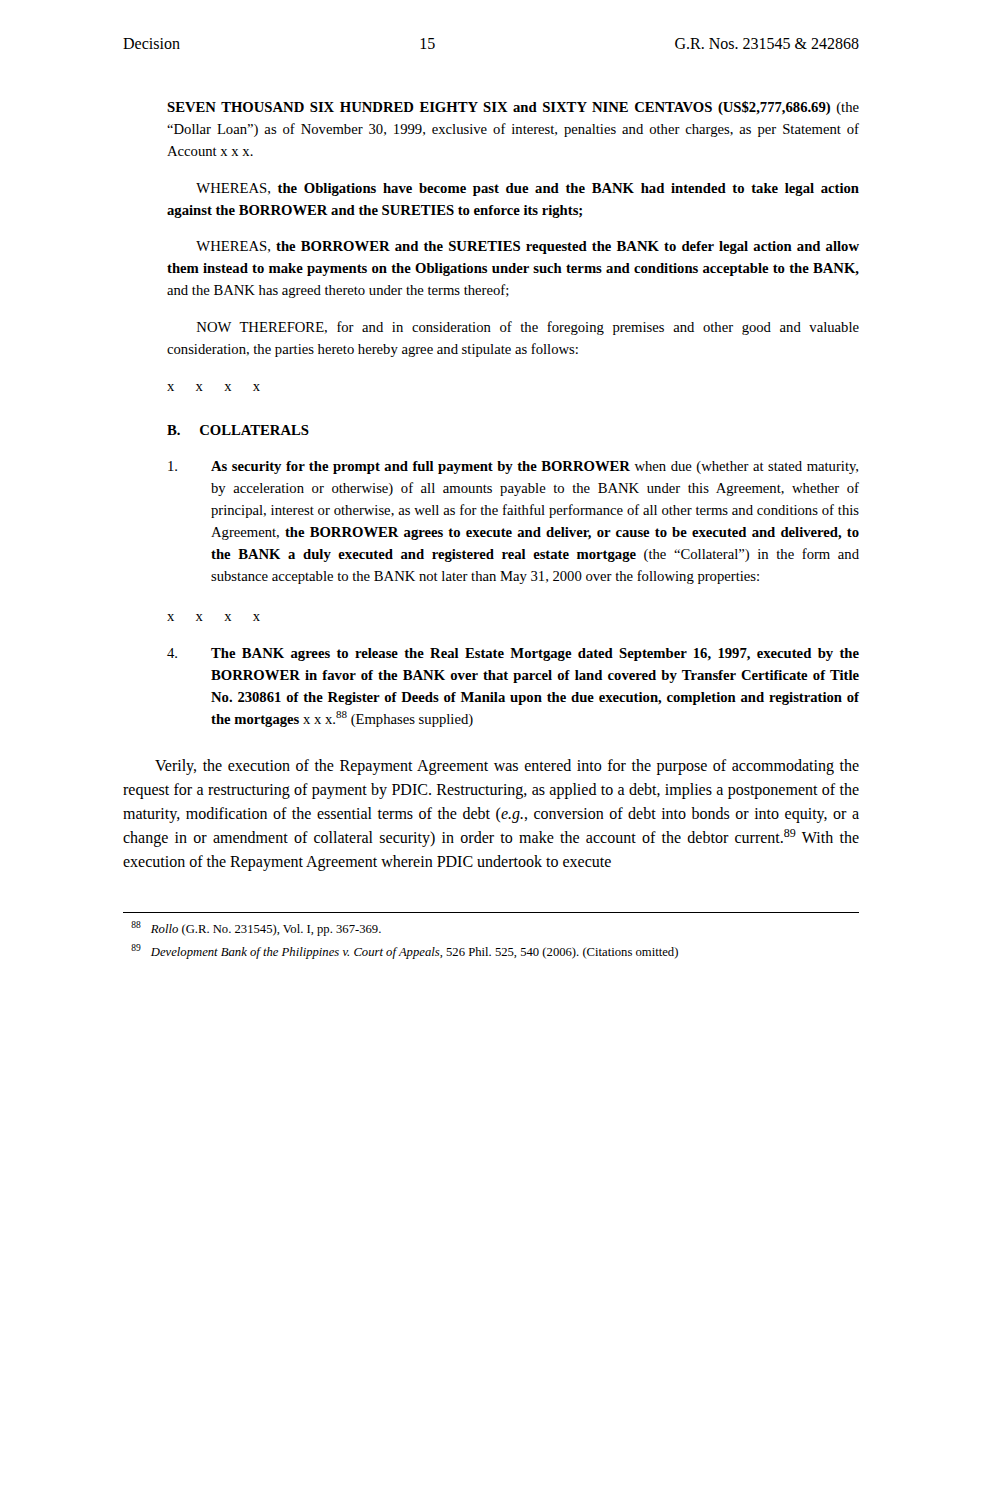Decision 15 G.R. Nos. 231545 & 242868
SEVEN THOUSAND SIX HUNDRED EIGHTY SIX and SIXTY NINE CENTAVOS (US$2,777,686.69) (the “Dollar Loan”) as of November 30, 1999, exclusive of interest, penalties and other charges, as per Statement of Account x x x.
WHEREAS, the Obligations have become past due and the BANK had intended to take legal action against the BORROWER and the SURETIES to enforce its rights;
WHEREAS, the BORROWER and the SURETIES requested the BANK to defer legal action and allow them instead to make payments on the Obligations under such terms and conditions acceptable to the BANK, and the BANK has agreed thereto under the terms thereof;
NOW THEREFORE, for and in consideration of the foregoing premises and other good and valuable consideration, the parties hereto hereby agree and stipulate as follows:
x x x x
B. COLLATERALS
1. As security for the prompt and full payment by the BORROWER when due (whether at stated maturity, by acceleration or otherwise) of all amounts payable to the BANK under this Agreement, whether of principal, interest or otherwise, as well as for the faithful performance of all other terms and conditions of this Agreement, the BORROWER agrees to execute and deliver, or cause to be executed and delivered, to the BANK a duly executed and registered real estate mortgage (the “Collateral”) in the form and substance acceptable to the BANK not later than May 31, 2000 over the following properties:
x x x x
4. The BANK agrees to release the Real Estate Mortgage dated September 16, 1997, executed by the BORROWER in favor of the BANK over that parcel of land covered by Transfer Certificate of Title No. 230861 of the Register of Deeds of Manila upon the due execution, completion and registration of the mortgages x x x.88 (Emphases supplied)
Verily, the execution of the Repayment Agreement was entered into for the purpose of accommodating the request for a restructuring of payment by PDIC. Restructuring, as applied to a debt, implies a postponement of the maturity, modification of the essential terms of the debt (e.g., conversion of debt into bonds or into equity, or a change in or amendment of collateral security) in order to make the account of the debtor current.89 With the execution of the Repayment Agreement wherein PDIC undertook to execute
88 Rollo (G.R. No. 231545), Vol. I, pp. 367-369.
89 Development Bank of the Philippines v. Court of Appeals, 526 Phil. 525, 540 (2006). (Citations omitted)